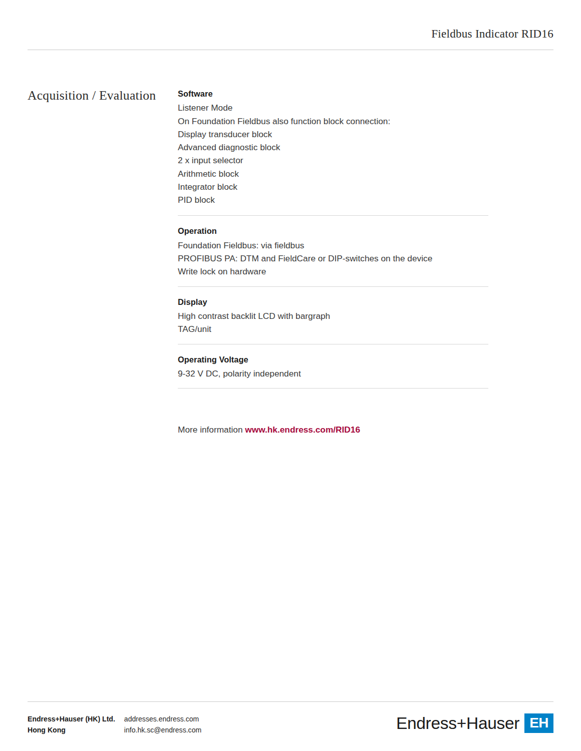Fieldbus Indicator RID16
Acquisition / Evaluation
Software
Listener Mode
On Foundation Fieldbus also function block connection:
Display transducer block
Advanced diagnostic block
2 x input selector
Arithmetic block
Integrator block
PID block
Operation
Foundation Fieldbus: via fieldbus
PROFIBUS PA: DTM and FieldCare or DIP-switches on the device
Write lock on hardware
Display
High contrast backlit LCD with bargraph
TAG/unit
Operating Voltage
9-32 V DC, polarity independent
More information www.hk.endress.com/RID16
Endress+Hauser (HK) Ltd.
Hong Kong
addresses.endress.com
info.hk.sc@endress.com
Endress+Hauser EH